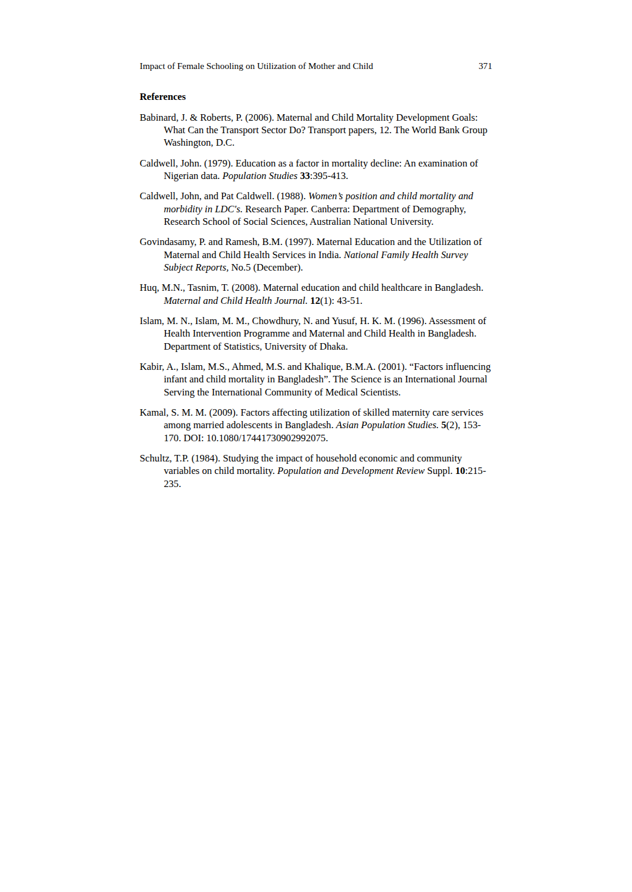Impact of Female Schooling on Utilization of Mother and Child 371
References
Babinard, J. & Roberts, P. (2006). Maternal and Child Mortality Development Goals: What Can the Transport Sector Do? Transport papers, 12. The World Bank Group Washington, D.C.
Caldwell, John. (1979). Education as a factor in mortality decline: An examination of Nigerian data. Population Studies 33:395-413.
Caldwell, John, and Pat Caldwell. (1988). Women’s position and child mortality and morbidity in LDC's. Research Paper. Canberra: Department of Demography, Research School of Social Sciences, Australian National University.
Govindasamy, P. and Ramesh, B.M. (1997). Maternal Education and the Utilization of Maternal and Child Health Services in India. National Family Health Survey Subject Reports, No.5 (December).
Huq, M.N., Tasnim, T. (2008). Maternal education and child healthcare in Bangladesh. Maternal and Child Health Journal. 12(1): 43-51.
Islam, M. N., Islam, M. M., Chowdhury, N. and Yusuf, H. K. M. (1996). Assessment of Health Intervention Programme and Maternal and Child Health in Bangladesh. Department of Statistics, University of Dhaka.
Kabir, A., Islam, M.S., Ahmed, M.S. and Khalique, B.M.A. (2001). “Factors influencing infant and child mortality in Bangladesh”. The Science is an International Journal Serving the International Community of Medical Scientists.
Kamal, S. M. M. (2009). Factors affecting utilization of skilled maternity care services among married adolescents in Bangladesh. Asian Population Studies. 5(2), 153-170. DOI: 10.1080/17441730902992075.
Schultz, T.P. (1984). Studying the impact of household economic and community variables on child mortality. Population and Development Review Suppl. 10:215-235.